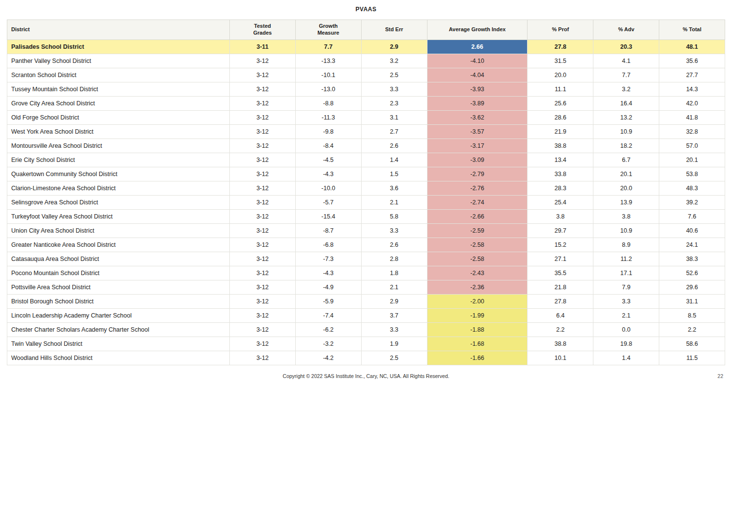PVAAS
| District | Tested Grades | Growth Measure | Std Err | Average Growth Index | % Prof | % Adv | % Total |
| --- | --- | --- | --- | --- | --- | --- | --- |
| Palisades School District | 3-11 | 7.7 | 2.9 | 2.66 | 27.8 | 20.3 | 48.1 |
| Panther Valley School District | 3-12 | -13.3 | 3.2 | -4.10 | 31.5 | 4.1 | 35.6 |
| Scranton School District | 3-12 | -10.1 | 2.5 | -4.04 | 20.0 | 7.7 | 27.7 |
| Tussey Mountain School District | 3-12 | -13.0 | 3.3 | -3.93 | 11.1 | 3.2 | 14.3 |
| Grove City Area School District | 3-12 | -8.8 | 2.3 | -3.89 | 25.6 | 16.4 | 42.0 |
| Old Forge School District | 3-12 | -11.3 | 3.1 | -3.62 | 28.6 | 13.2 | 41.8 |
| West York Area School District | 3-12 | -9.8 | 2.7 | -3.57 | 21.9 | 10.9 | 32.8 |
| Montoursville Area School District | 3-12 | -8.4 | 2.6 | -3.17 | 38.8 | 18.2 | 57.0 |
| Erie City School District | 3-12 | -4.5 | 1.4 | -3.09 | 13.4 | 6.7 | 20.1 |
| Quakertown Community School District | 3-12 | -4.3 | 1.5 | -2.79 | 33.8 | 20.1 | 53.8 |
| Clarion-Limestone Area School District | 3-12 | -10.0 | 3.6 | -2.76 | 28.3 | 20.0 | 48.3 |
| Selinsgrove Area School District | 3-12 | -5.7 | 2.1 | -2.74 | 25.4 | 13.9 | 39.2 |
| Turkeyfoot Valley Area School District | 3-12 | -15.4 | 5.8 | -2.66 | 3.8 | 3.8 | 7.6 |
| Union City Area School District | 3-12 | -8.7 | 3.3 | -2.59 | 29.7 | 10.9 | 40.6 |
| Greater Nanticoke Area School District | 3-12 | -6.8 | 2.6 | -2.58 | 15.2 | 8.9 | 24.1 |
| Catasauqua Area School District | 3-12 | -7.3 | 2.8 | -2.58 | 27.1 | 11.2 | 38.3 |
| Pocono Mountain School District | 3-12 | -4.3 | 1.8 | -2.43 | 35.5 | 17.1 | 52.6 |
| Pottsville Area School District | 3-12 | -4.9 | 2.1 | -2.36 | 21.8 | 7.9 | 29.6 |
| Bristol Borough School District | 3-12 | -5.9 | 2.9 | -2.00 | 27.8 | 3.3 | 31.1 |
| Lincoln Leadership Academy Charter School | 3-12 | -7.4 | 3.7 | -1.99 | 6.4 | 2.1 | 8.5 |
| Chester Charter Scholars Academy Charter School | 3-12 | -6.2 | 3.3 | -1.88 | 2.2 | 0.0 | 2.2 |
| Twin Valley School District | 3-12 | -3.2 | 1.9 | -1.68 | 38.8 | 19.8 | 58.6 |
| Woodland Hills School District | 3-12 | -4.2 | 2.5 | -1.66 | 10.1 | 1.4 | 11.5 |
Copyright © 2022 SAS Institute Inc., Cary, NC, USA. All Rights Reserved. 22